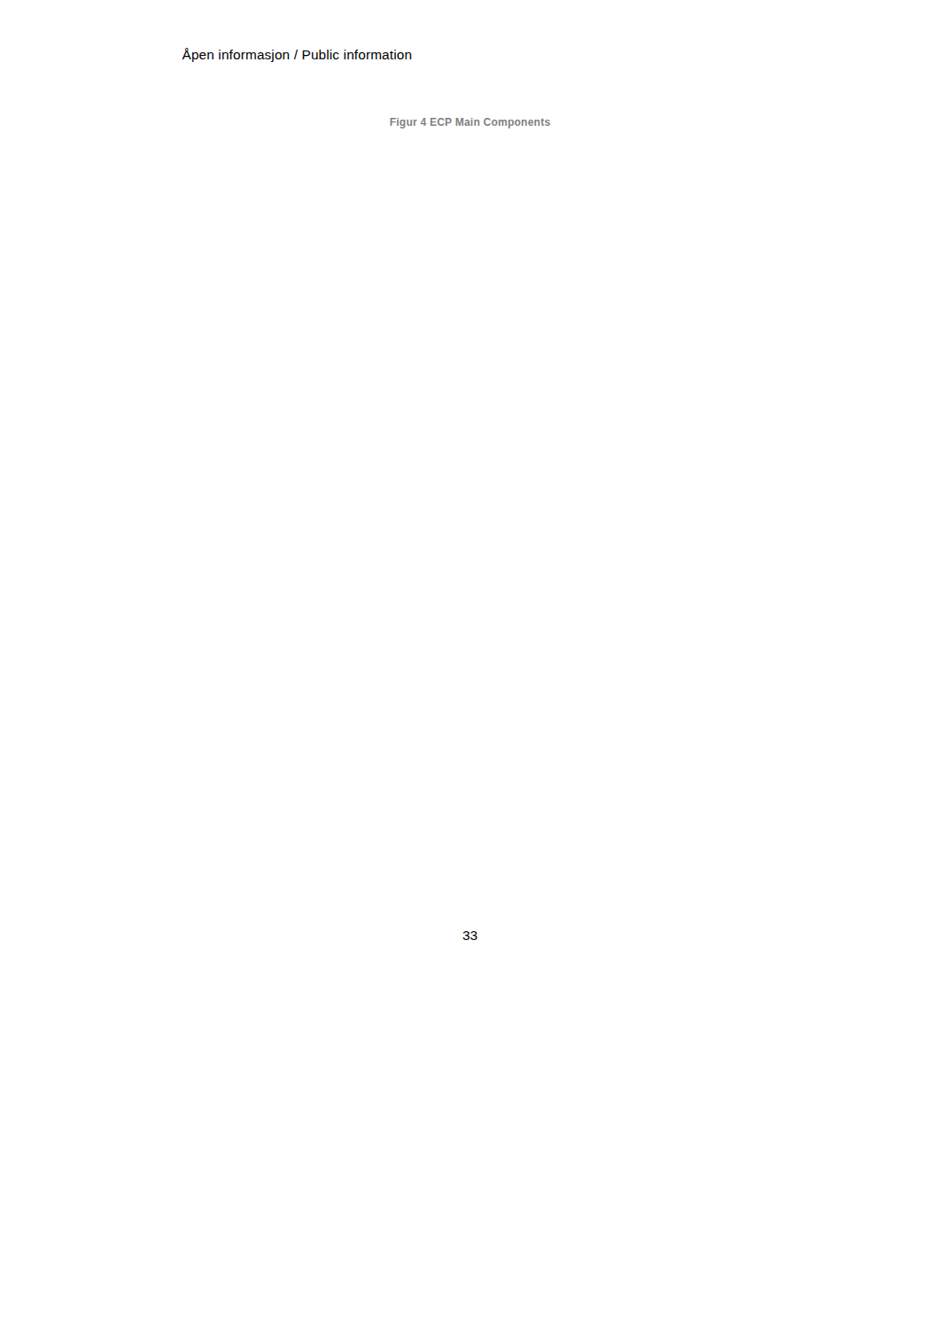Åpen informasjon / Public information
Figur 4 ECP Main Components
33